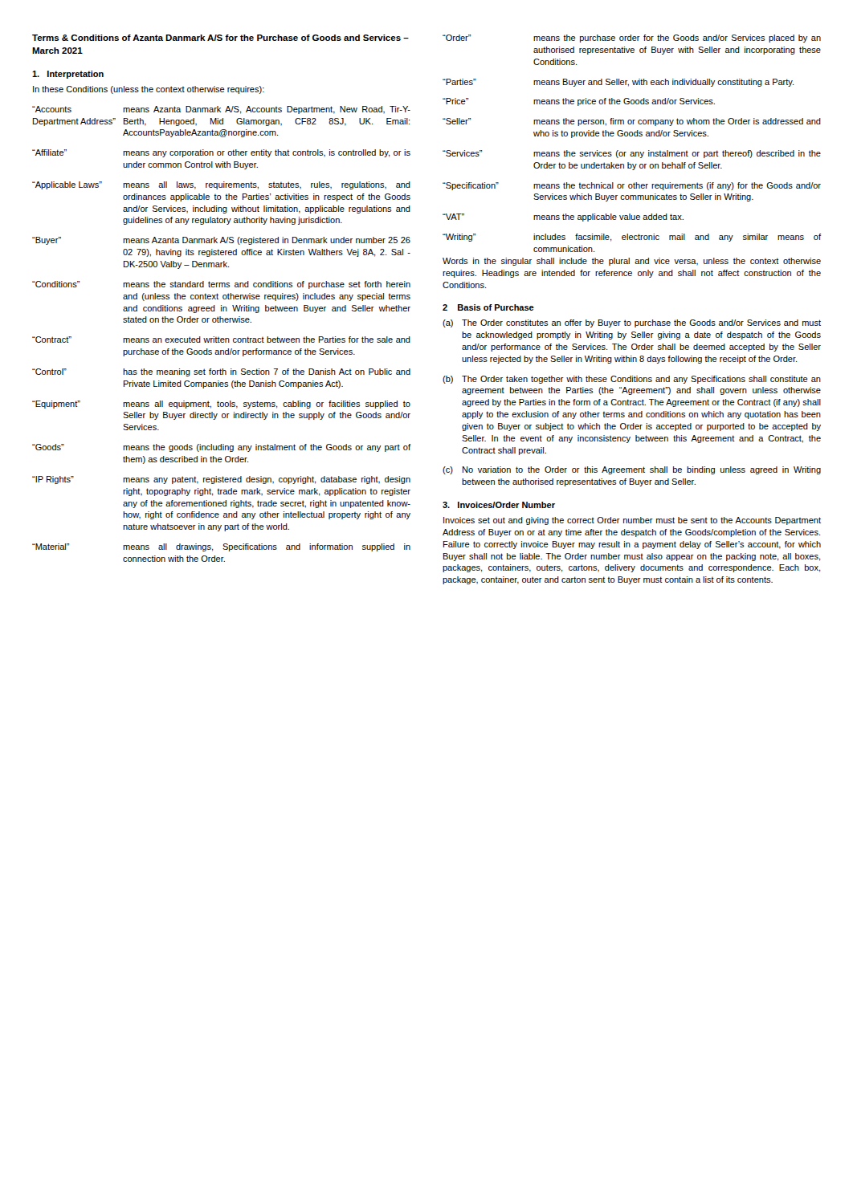Terms & Conditions of Azanta Danmark A/S for the Purchase of Goods and Services – March 2021
1. Interpretation
In these Conditions (unless the context otherwise requires):
“Accounts Department Address”
means Azanta Danmark A/S, Accounts Department, New Road, Tir-Y-Berth, Hengoed, Mid Glamorgan, CF82 8SJ, UK. Email: AccountsPayableAzanta@norgine.com.
“Affiliate”
means any corporation or other entity that controls, is controlled by, or is under common Control with Buyer.
“Applicable Laws”
means all laws, requirements, statutes, rules, regulations, and ordinances applicable to the Parties’ activities in respect of the Goods and/or Services, including without limitation, applicable regulations and guidelines of any regulatory authority having jurisdiction.
“Buyer”
means Azanta Danmark A/S (registered in Denmark under number 25 26 02 79), having its registered office at Kirsten Walthers Vej 8A, 2. Sal - DK-2500 Valby – Denmark.
“Conditions”
means the standard terms and conditions of purchase set forth herein and (unless the context otherwise requires) includes any special terms and conditions agreed in Writing between Buyer and Seller whether stated on the Order or otherwise.
“Contract”
means an executed written contract between the Parties for the sale and purchase of the Goods and/or performance of the Services.
“Control”
has the meaning set forth in Section 7 of the Danish Act on Public and Private Limited Companies (the Danish Companies Act).
“Equipment”
means all equipment, tools, systems, cabling or facilities supplied to Seller by Buyer directly or indirectly in the supply of the Goods and/or Services.
“Goods”
means the goods (including any instalment of the Goods or any part of them) as described in the Order.
“IP Rights”
means any patent, registered design, copyright, database right, design right, topography right, trade mark, service mark, application to register any of the aforementioned rights, trade secret, right in unpatented know-how, right of confidence and any other intellectual property right of any nature whatsoever in any part of the world.
“Material”
means all drawings, Specifications and information supplied in connection with the Order.
“Order”
means the purchase order for the Goods and/or Services placed by an authorised representative of Buyer with Seller and incorporating these Conditions.
“Parties”
means Buyer and Seller, with each individually constituting a Party.
“Price”
means the price of the Goods and/or Services.
“Seller”
means the person, firm or company to whom the Order is addressed and who is to provide the Goods and/or Services.
“Services”
means the services (or any instalment or part thereof) described in the Order to be undertaken by or on behalf of Seller.
“Specification”
means the technical or other requirements (if any) for the Goods and/or Services which Buyer communicates to Seller in Writing.
“VAT”
means the applicable value added tax.
“Writing”
includes facsimile, electronic mail and any similar means of communication.
Words in the singular shall include the plural and vice versa, unless the context otherwise requires. Headings are intended for reference only and shall not affect construction of the Conditions.
2 Basis of Purchase
(a)
The Order constitutes an offer by Buyer to purchase the Goods and/or Services and must be acknowledged promptly in Writing by Seller giving a date of despatch of the Goods and/or performance of the Services. The Order shall be deemed accepted by the Seller unless rejected by the Seller in Writing within 8 days following the receipt of the Order.
(b)
The Order taken together with these Conditions and any Specifications shall constitute an agreement between the Parties (the “Agreement”) and shall govern unless otherwise agreed by the Parties in the form of a Contract. The Agreement or the Contract (if any) shall apply to the exclusion of any other terms and conditions on which any quotation has been given to Buyer or subject to which the Order is accepted or purported to be accepted by Seller. In the event of any inconsistency between this Agreement and a Contract, the Contract shall prevail.
(c)
No variation to the Order or this Agreement shall be binding unless agreed in Writing between the authorised representatives of Buyer and Seller.
3. Invoices/Order Number
Invoices set out and giving the correct Order number must be sent to the Accounts Department Address of Buyer on or at any time after the despatch of the Goods/completion of the Services. Failure to correctly invoice Buyer may result in a payment delay of Seller’s account, for which Buyer shall not be liable. The Order number must also appear on the packing note, all boxes, packages, containers, outers, cartons, delivery documents and correspondence. Each box, package, container, outer and carton sent to Buyer must contain a list of its contents.